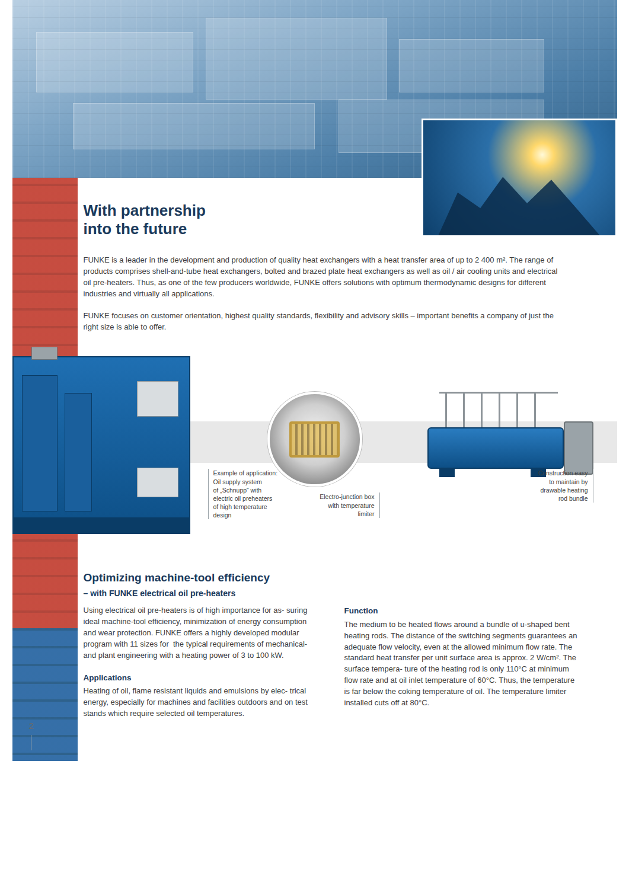With partnership
into the future
FUNKE is a leader in the development and production of quality heat exchangers with a heat transfer area of up to 2 400 m². The range of products comprises shell-and-tube heat exchangers, bolted and brazed plate heat exchangers as well as oil / air cooling units and electrical oil pre-heaters. Thus, as one of the few producers worldwide, FUNKE offers solutions with optimum thermodynamic designs for different industries and virtually all applications.
FUNKE focuses on customer orientation, highest quality standards, flexibility and advisory skills – important benefits a company of just the right size is able to offer.
Example of application:
Oil supply system
of „Schnupp“ with
electric oil preheaters
of high temperature
design
Electro-junction box
with temperature
limiter
Construction easy
to maintain by
drawable heating
rod bundle
Optimizing machine-tool efficiency – with FUNKE electrical oil pre-heaters
Using electrical oil pre-heaters is of high importance for as- suring ideal machine-tool efficiency, minimization of energy consumption and wear protection. FUNKE offers a highly developed modular program with 11 sizes for the typical requirements of mechanical- and plant engineering with a heating power of 3 to 100 kW.
Applications
Heating of oil, flame resistant liquids and emulsions by elec- trical energy, especially for machines and facilities outdoors and on test stands which require selected oil temperatures.
Function
The medium to be heated flows around a bundle of u-shaped bent heating rods. The distance of the switching segments guarantees an adequate flow velocity, even at the allowed minimum flow rate. The standard heat transfer per unit surface area is approx. 2 W/cm². The surface tempera- ture of the heating rod is only 110°C at minimum flow rate and at oil inlet temperature of 60°C. Thus, the temperature is far below the coking temperature of oil. The temperature limiter installed cuts off at 80°C.
2